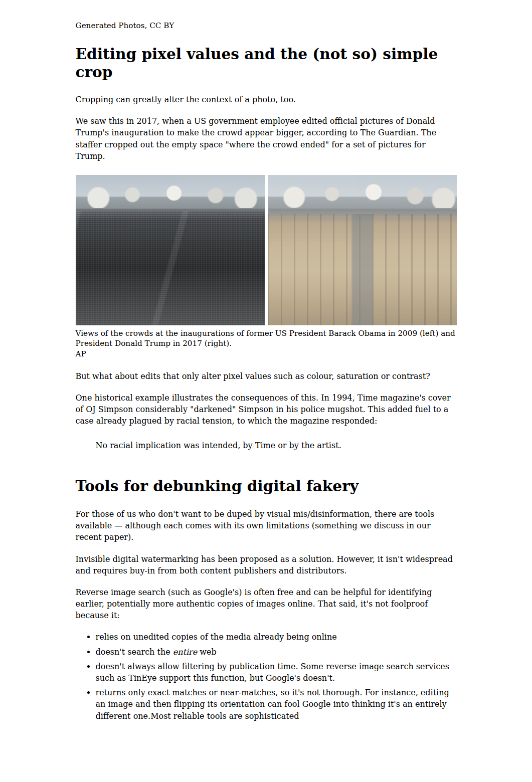Generated Photos, CC BY
Editing pixel values and the (not so) simple crop
Cropping can greatly alter the context of a photo, too.
We saw this in 2017, when a US government employee edited official pictures of Donald Trump's inauguration to make the crowd appear bigger, according to The Guardian. The staffer cropped out the empty space "where the crowd ended" for a set of pictures for Trump.
Views of the crowds at the inaugurations of former US President Barack Obama in 2009 (left) and President Donald Trump in 2017 (right). AP
But what about edits that only alter pixel values such as colour, saturation or contrast?
One historical example illustrates the consequences of this. In 1994, Time magazine's cover of OJ Simpson considerably "darkened" Simpson in his police mugshot. This added fuel to a case already plagued by racial tension, to which the magazine responded:
No racial implication was intended, by Time or by the artist.
Tools for debunking digital fakery
For those of us who don't want to be duped by visual mis/disinformation, there are tools available — although each comes with its own limitations (something we discuss in our recent paper).
Invisible digital watermarking has been proposed as a solution. However, it isn't widespread and requires buy-in from both content publishers and distributors.
Reverse image search (such as Google's) is often free and can be helpful for identifying earlier, potentially more authentic copies of images online. That said, it's not foolproof because it:
relies on unedited copies of the media already being online
doesn't search the entire web
doesn't always allow filtering by publication time. Some reverse image search services such as TinEye support this function, but Google's doesn't.
returns only exact matches or near-matches, so it's not thorough. For instance, editing an image and then flipping its orientation can fool Google into thinking it's an entirely different one.Most reliable tools are sophisticated